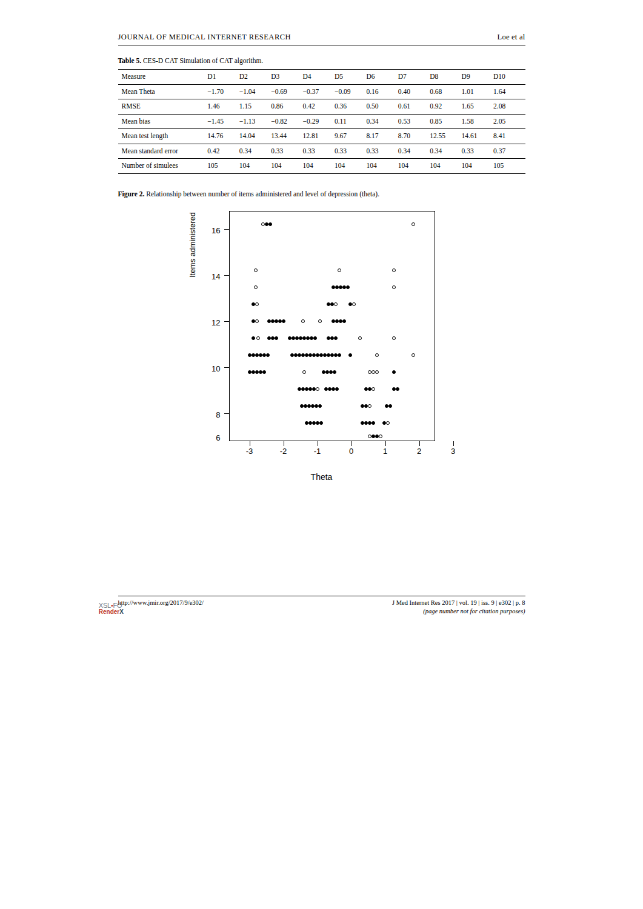Journal of Medical Internet Research
Loe et al
Table 5. CES-D CAT Simulation of CAT algorithm.
| Measure | D1 | D2 | D3 | D4 | D5 | D6 | D7 | D8 | D9 | D10 |
| --- | --- | --- | --- | --- | --- | --- | --- | --- | --- | --- |
| Mean Theta | −1.70 | −1.04 | −0.69 | −0.37 | −0.09 | 0.16 | 0.40 | 0.68 | 1.01 | 1.64 |
| RMSE | 1.46 | 1.15 | 0.86 | 0.42 | 0.36 | 0.50 | 0.61 | 0.92 | 1.65 | 2.08 |
| Mean bias | −1.45 | −1.13 | −0.82 | −0.29 | 0.11 | 0.34 | 0.53 | 0.85 | 1.58 | 2.05 |
| Mean test length | 14.76 | 14.04 | 13.44 | 12.81 | 9.67 | 8.17 | 8.70 | 12.55 | 14.61 | 8.41 |
| Mean standard error | 0.42 | 0.34 | 0.33 | 0.33 | 0.33 | 0.33 | 0.34 | 0.34 | 0.33 | 0.37 |
| Number of simulees | 105 | 104 | 104 | 104 | 104 | 104 | 104 | 104 | 104 | 105 |
Figure 2. Relationship between number of items administered and level of depression (theta).
Items administered
16
14
12
10
8
6
6
-3
-2
-1
0
1
2
3
Theta
http://www.jmir.org/2017/9/e302/
J Med Internet Res 2017 | vol. 19 | iss. 9 | e302 | p. 8
(page number not for citation purposes)
XSL•FO
Render X